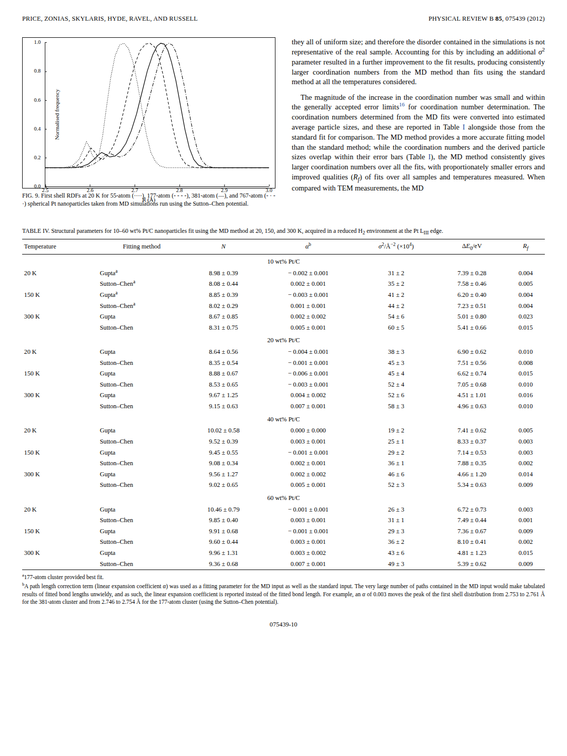Price, Zonias, Skylaris, Hyde, Ravel, and Russell
PHYSICAL REVIEW B 85, 075439 (2012)
Normalised frequency
1.0
0.8
0.6
0.4
0.2
0.0
2.5
2.6
2.7
2.8
2.9
3.0
R (Å)
FIG. 9. First shell RDFs at 20 K for 55-atom (····), 177-atom (- - - -), 381-atom (—), and 767-atom (- · - ·) spherical Pt nanoparticles taken from MD simulations run using the Sutton–Chen potential.
they all of uniform size; and therefore the disorder contained in the simulations is not representative of the real sample. Accounting for this by including an additional σ2 parameter resulted in a further improvement to the fit results, producing consistently larger coordination numbers from the MD method than fits using the standard method at all the temperatures considered.
The magnitude of the increase in the coordination number was small and within the generally accepted error limits16 for coordination number determination. The coordination numbers determined from the MD fits were converted into estimated average particle sizes, and these are reported in Table I alongside those from the standard fit for comparison. The MD method provides a more accurate fitting model than the standard method; while the coordination numbers and the derived particle sizes overlap within their error bars (Table I), the MD method consistently gives larger coordination numbers over all the fits, with proportionately smaller errors and improved qualities (Rf) of fits over all samples and temperatures measured. When compared with TEM measurements, the MD
TABLE IV. Structural parameters for 10–60 wt% Pt/C nanoparticles fit using the MD method at 20, 150, and 300 K, acquired in a reduced H2 environment at the Pt LIII edge.
| Temperature | Fitting method | N | α b | σ 2 /Å −2 (×10 4 ) | Δ E 0 /eV | R f |
| --- | --- | --- | --- | --- | --- | --- |
| 10 wt% Pt/C |
| 20 K | Gupta a | 8.98 ± 0.39 | − 0.002 ± 0.001 | 31 ± 2 | 7.39 ± 0.28 | 0.004 |
| | Sutton–Chen a | 8.08 ± 0.44 | 0.002 ± 0.001 | 35 ± 2 | 7.58 ± 0.46 | 0.005 |
| 150 K | Gupta a | 8.85 ± 0.39 | − 0.003 ± 0.001 | 41 ± 2 | 6.20 ± 0.40 | 0.004 |
| | Sutton–Chen a | 8.02 ± 0.29 | 0.001 ± 0.001 | 44 ± 2 | 7.23 ± 0.51 | 0.004 |
| 300 K | Gupta | 8.67 ± 0.85 | 0.002 ± 0.002 | 54 ± 6 | 5.01 ± 0.80 | 0.023 |
| | Sutton–Chen | 8.31 ± 0.75 | 0.005 ± 0.001 | 60 ± 5 | 5.41 ± 0.66 | 0.015 |
| 20 wt% Pt/C |
| 20 K | Gupta | 8.64 ± 0.56 | − 0.004 ± 0.001 | 38 ± 3 | 6.90 ± 0.62 | 0.010 |
| | Sutton–Chen | 8.35 ± 0.54 | − 0.001 ± 0.001 | 45 ± 3 | 7.51 ± 0.56 | 0.008 |
| 150 K | Gupta | 8.88 ± 0.67 | − 0.006 ± 0.001 | 45 ± 4 | 6.62 ± 0.74 | 0.015 |
| | Sutton–Chen | 8.53 ± 0.65 | − 0.003 ± 0.001 | 52 ± 4 | 7.05 ± 0.68 | 0.010 |
| 300 K | Gupta | 9.67 ± 1.25 | 0.004 ± 0.002 | 52 ± 6 | 4.51 ± 1.01 | 0.016 |
| | Sutton–Chen | 9.15 ± 0.63 | 0.007 ± 0.001 | 58 ± 3 | 4.96 ± 0.63 | 0.010 |
| 40 wt% Pt/C |
| 20 K | Gupta | 10.02 ± 0.58 | 0.000 ± 0.000 | 19 ± 2 | 7.41 ± 0.62 | 0.005 |
| | Sutton–Chen | 9.52 ± 0.39 | 0.003 ± 0.001 | 25 ± 1 | 8.33 ± 0.37 | 0.003 |
| 150 K | Gupta | 9.45 ± 0.55 | − 0.001 ± 0.001 | 29 ± 2 | 7.14 ± 0.53 | 0.003 |
| | Sutton–Chen | 9.08 ± 0.34 | 0.002 ± 0.001 | 36 ± 1 | 7.88 ± 0.35 | 0.002 |
| 300 K | Gupta | 9.56 ± 1.27 | 0.002 ± 0.002 | 46 ± 6 | 4.66 ± 1.20 | 0.014 |
| | Sutton–Chen | 9.02 ± 0.65 | 0.005 ± 0.001 | 52 ± 3 | 5.34 ± 0.63 | 0.009 |
| 60 wt% Pt/C |
| 20 K | Gupta | 10.46 ± 0.79 | − 0.001 ± 0.001 | 26 ± 3 | 6.72 ± 0.73 | 0.003 |
| | Sutton–Chen | 9.85 ± 0.40 | 0.003 ± 0.001 | 31 ± 1 | 7.49 ± 0.44 | 0.001 |
| 150 K | Gupta | 9.91 ± 0.68 | − 0.001 ± 0.001 | 29 ± 3 | 7.36 ± 0.67 | 0.009 |
| | Sutton–Chen | 9.60 ± 0.44 | 0.003 ± 0.001 | 36 ± 2 | 8.10 ± 0.41 | 0.002 |
| 300 K | Gupta | 9.96 ± 1.31 | 0.003 ± 0.002 | 43 ± 6 | 4.81 ± 1.23 | 0.015 |
| | Sutton–Chen | 9.36 ± 0.68 | 0.007 ± 0.001 | 49 ± 3 | 5.39 ± 0.62 | 0.009 |
a177-atom cluster provided best fit.
bA path length correction term (linear expansion coefficient α) was used as a fitting parameter for the MD input as well as the standard input. The very large number of paths contained in the MD input would make tabulated results of fitted bond lengths unwieldy, and as such, the linear expansion coefficient is reported instead of the fitted bond length. For example, an α of 0.003 moves the peak of the first shell distribution from 2.753 to 2.761 Å for the 381-atom cluster and from 2.746 to 2.754 Å for the 177-atom cluster (using the Sutton–Chen potential).
075439-10